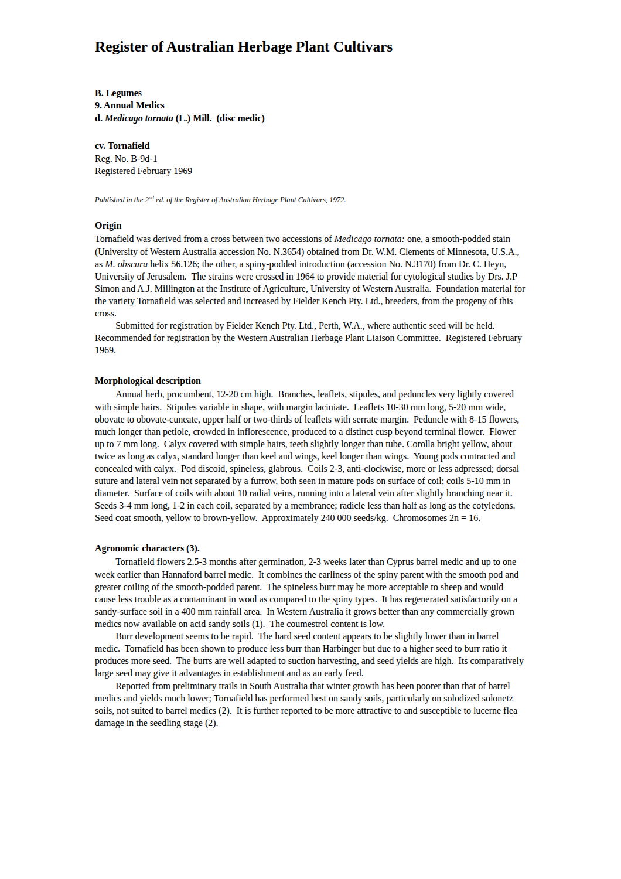Register of Australian Herbage Plant Cultivars
B. Legumes
9. Annual Medics
d. Medicago tornata (L.) Mill. (disc medic)
cv. Tornafield
Reg. No. B-9d-1
Registered February 1969
Published in the 2nd ed. of the Register of Australian Herbage Plant Cultivars, 1972.
Origin
Tornafield was derived from a cross between two accessions of Medicago tornata: one, a smooth-podded stain (University of Western Australia accession No. N.3654) obtained from Dr. W.M. Clements of Minnesota, U.S.A., as M. obscura helix 56.126; the other, a spiny-podded introduction (accession No. N.3170) from Dr. C. Heyn, University of Jerusalem. The strains were crossed in 1964 to provide material for cytological studies by Drs. J.P Simon and A.J. Millington at the Institute of Agriculture, University of Western Australia. Foundation material for the variety Tornafield was selected and increased by Fielder Kench Pty. Ltd., breeders, from the progeny of this cross.
Submitted for registration by Fielder Kench Pty. Ltd., Perth, W.A., where authentic seed will be held. Recommended for registration by the Western Australian Herbage Plant Liaison Committee. Registered February 1969.
Morphological description
Annual herb, procumbent, 12-20 cm high. Branches, leaflets, stipules, and peduncles very lightly covered with simple hairs. Stipules variable in shape, with margin laciniate. Leaflets 10-30 mm long, 5-20 mm wide, obovate to obovate-cuneate, upper half or two-thirds of leaflets with serrate margin. Peduncle with 8-15 flowers, much longer than petiole, crowded in inflorescence, produced to a distinct cusp beyond terminal flower. Flower up to 7 mm long. Calyx covered with simple hairs, teeth slightly longer than tube. Corolla bright yellow, about twice as long as calyx, standard longer than keel and wings, keel longer than wings. Young pods contracted and concealed with calyx. Pod discoid, spineless, glabrous. Coils 2-3, anti-clockwise, more or less adpressed; dorsal suture and lateral vein not separated by a furrow, both seen in mature pods on surface of coil; coils 5-10 mm in diameter. Surface of coils with about 10 radial veins, running into a lateral vein after slightly branching near it. Seeds 3-4 mm long, 1-2 in each coil, separated by a membrance; radicle less than half as long as the cotyledons. Seed coat smooth, yellow to brown-yellow. Approximately 240 000 seeds/kg. Chromosomes 2n = 16.
Agronomic characters (3).
Tornafield flowers 2.5-3 months after germination, 2-3 weeks later than Cyprus barrel medic and up to one week earlier than Hannaford barrel medic. It combines the earliness of the spiny parent with the smooth pod and greater coiling of the smooth-podded parent. The spineless burr may be more acceptable to sheep and would cause less trouble as a contaminant in wool as compared to the spiny types. It has regenerated satisfactorily on a sandy-surface soil in a 400 mm rainfall area. In Western Australia it grows better than any commercially grown medics now available on acid sandy soils (1). The coumestrol content is low.
Burr development seems to be rapid. The hard seed content appears to be slightly lower than in barrel medic. Tornafield has been shown to produce less burr than Harbinger but due to a higher seed to burr ratio it produces more seed. The burrs are well adapted to suction harvesting, and seed yields are high. Its comparatively large seed may give it advantages in establishment and as an early feed.
Reported from preliminary trails in South Australia that winter growth has been poorer than that of barrel medics and yields much lower; Tornafield has performed best on sandy soils, particularly on solodized solonetz soils, not suited to barrel medics (2). It is further reported to be more attractive to and susceptible to lucerne flea damage in the seedling stage (2).